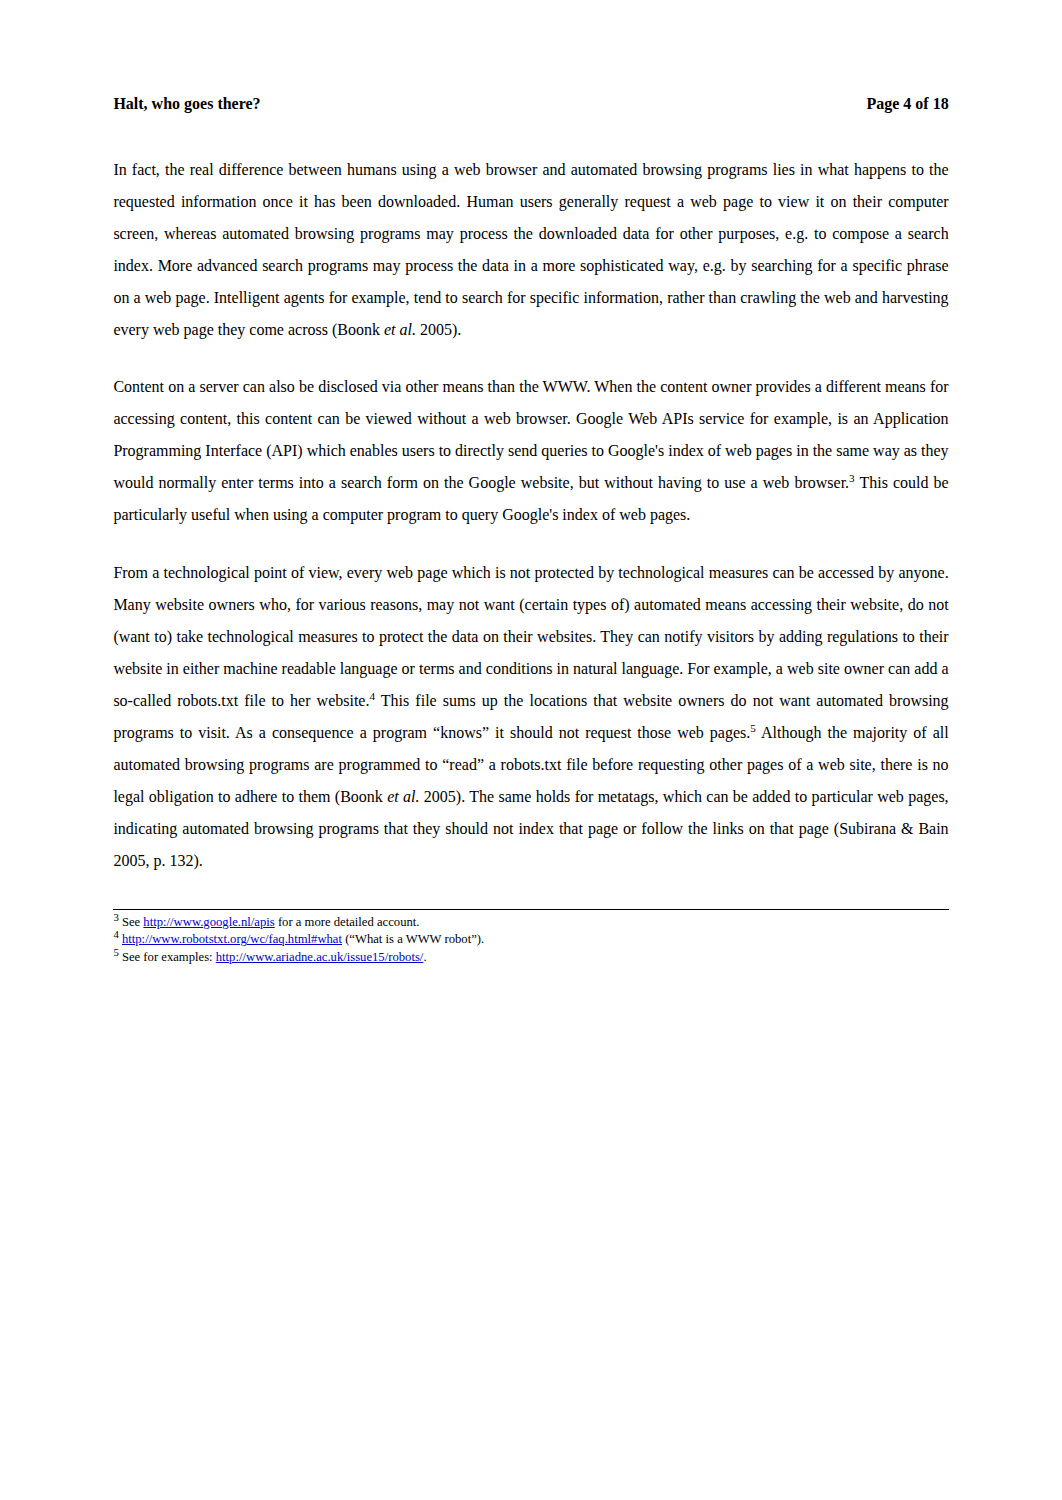Halt, who goes there? Page 4 of 18
In fact, the real difference between humans using a web browser and automated browsing programs lies in what happens to the requested information once it has been downloaded. Human users generally request a web page to view it on their computer screen, whereas automated browsing programs may process the downloaded data for other purposes, e.g. to compose a search index. More advanced search programs may process the data in a more sophisticated way, e.g. by searching for a specific phrase on a web page. Intelligent agents for example, tend to search for specific information, rather than crawling the web and harvesting every web page they come across (Boonk et al. 2005).
Content on a server can also be disclosed via other means than the WWW. When the content owner provides a different means for accessing content, this content can be viewed without a web browser. Google Web APIs service for example, is an Application Programming Interface (API) which enables users to directly send queries to Google's index of web pages in the same way as they would normally enter terms into a search form on the Google website, but without having to use a web browser.3 This could be particularly useful when using a computer program to query Google's index of web pages.
From a technological point of view, every web page which is not protected by technological measures can be accessed by anyone. Many website owners who, for various reasons, may not want (certain types of) automated means accessing their website, do not (want to) take technological measures to protect the data on their websites. They can notify visitors by adding regulations to their website in either machine readable language or terms and conditions in natural language. For example, a web site owner can add a so-called robots.txt file to her website.4 This file sums up the locations that website owners do not want automated browsing programs to visit. As a consequence a program “knows” it should not request those web pages.5 Although the majority of all automated browsing programs are programmed to “read” a robots.txt file before requesting other pages of a web site, there is no legal obligation to adhere to them (Boonk et al. 2005). The same holds for metatags, which can be added to particular web pages, indicating automated browsing programs that they should not index that page or follow the links on that page (Subirana & Bain 2005, p. 132).
3 See http://www.google.nl/apis for a more detailed account.
4 http://www.robotstxt.org/wc/faq.html#what (“What is a WWW robot”).
5 See for examples: http://www.ariadne.ac.uk/issue15/robots/.